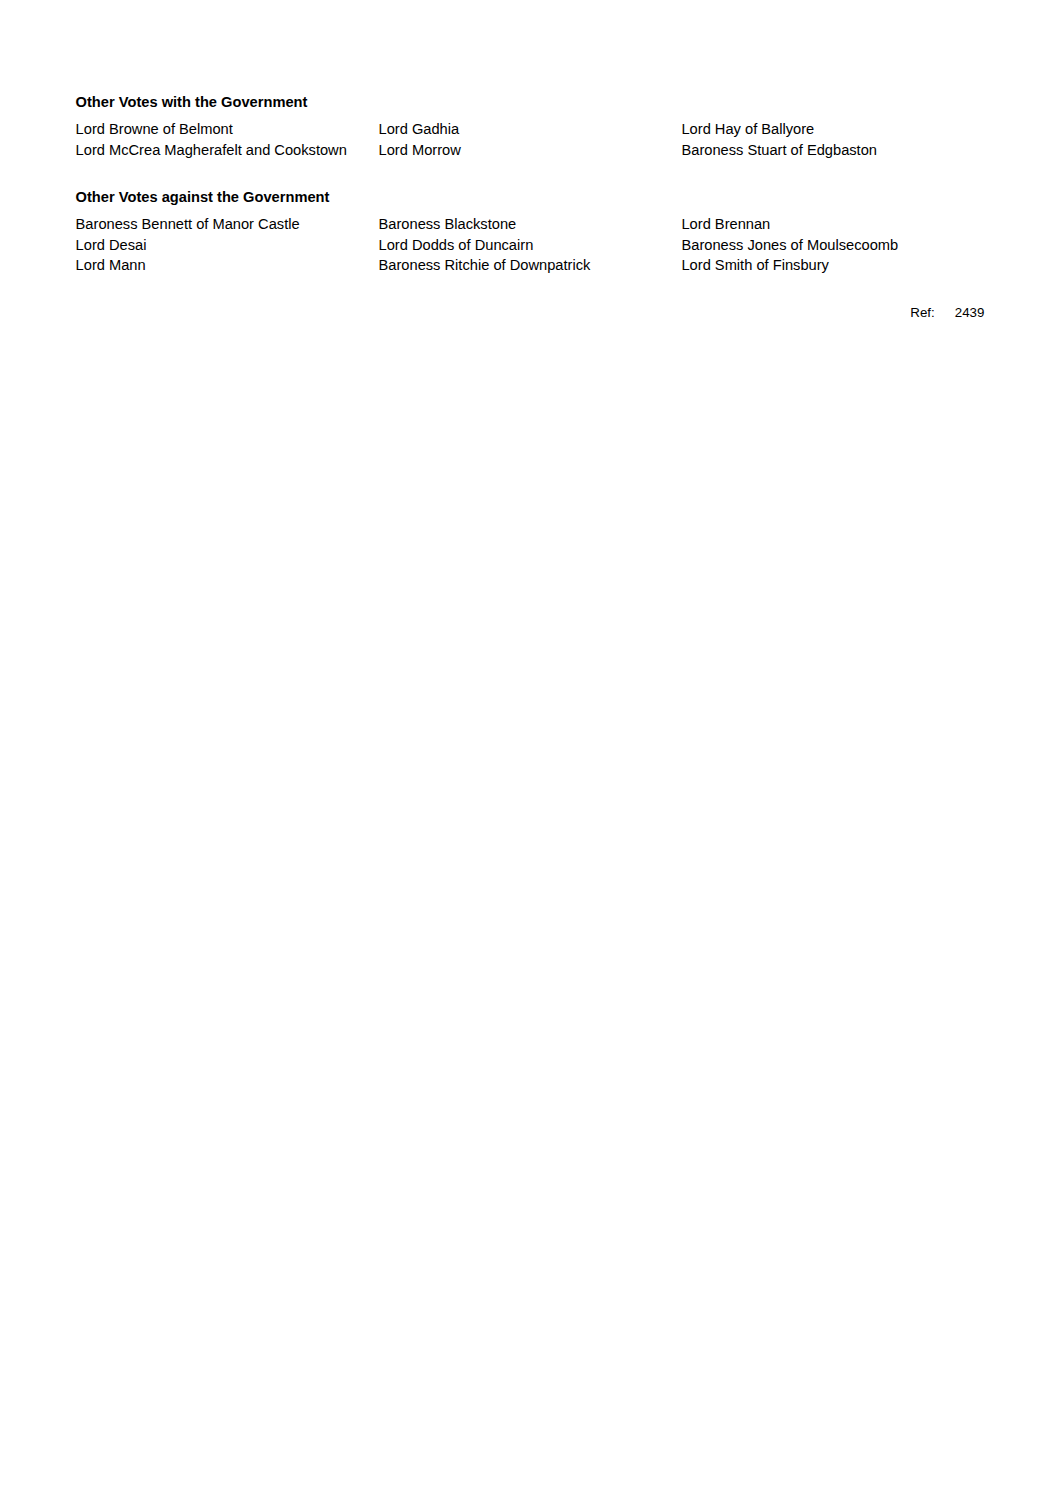Other Votes with the Government
| Lord Browne of Belmont | Lord Gadhia | Lord Hay of Ballyore |
| Lord McCrea Magherafelt and Cookstown | Lord Morrow | Baroness Stuart of Edgbaston |
Other Votes against the Government
| Baroness Bennett of Manor Castle | Baroness Blackstone | Lord Brennan |
| Lord Desai | Lord Dodds of Duncairn | Baroness Jones of Moulsecoomb |
| Lord Mann | Baroness Ritchie of Downpatrick | Lord Smith of Finsbury |
Ref: 2439